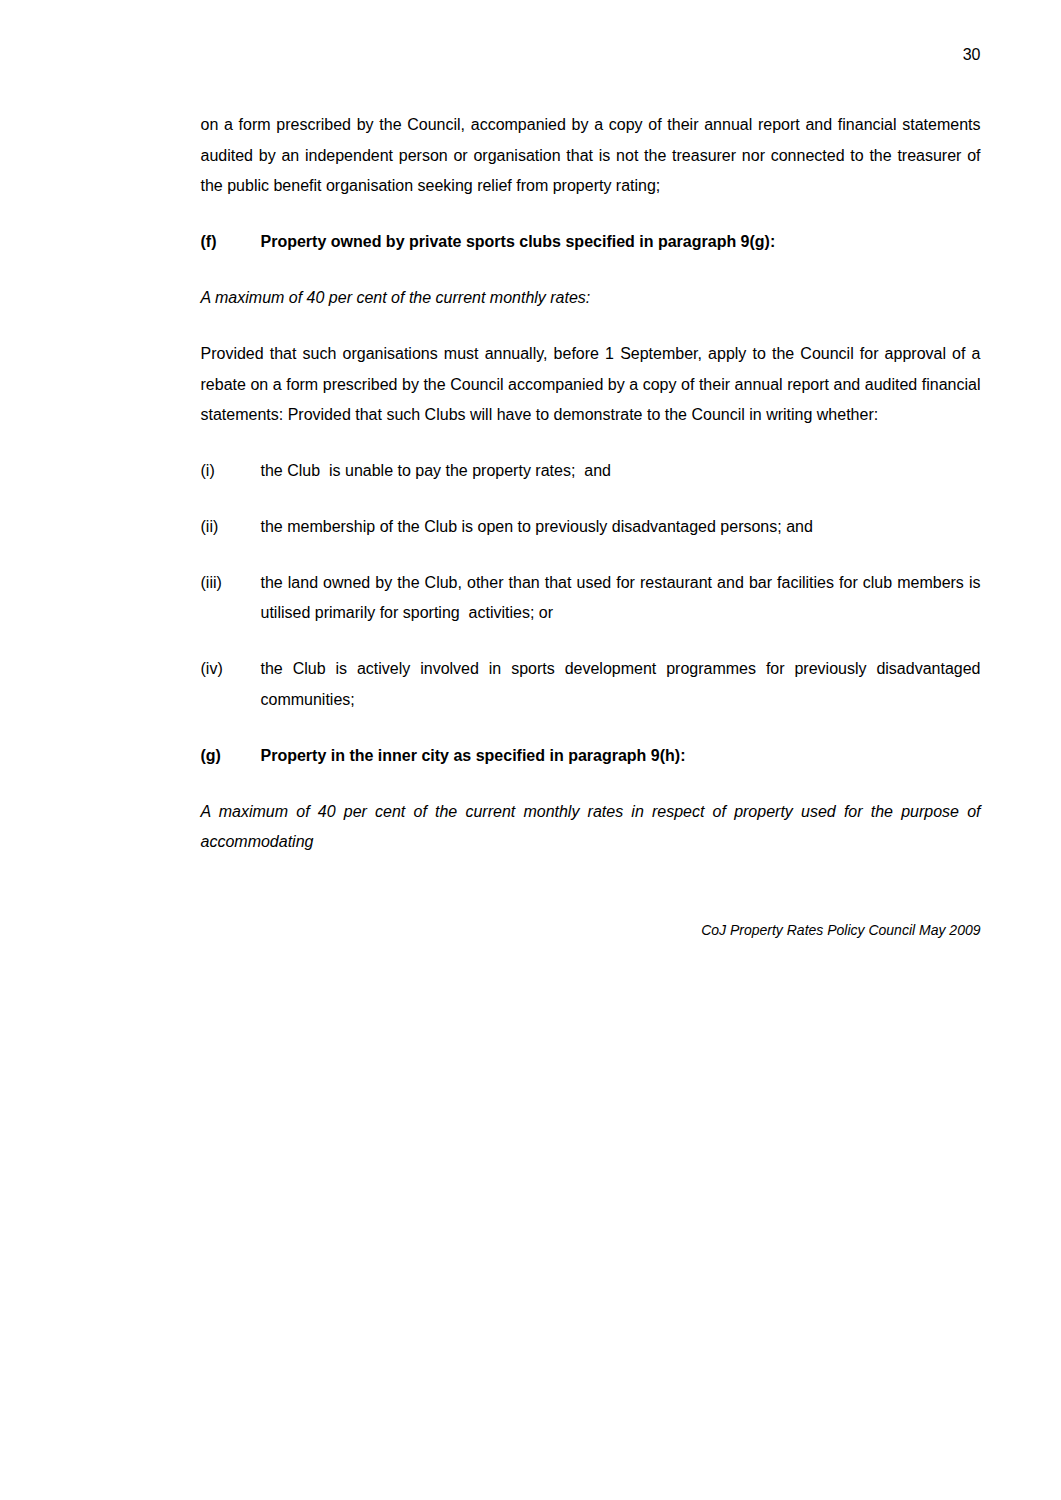30
on a form prescribed by the Council, accompanied by a copy of their annual report and financial statements audited by an independent person or organisation that is not the treasurer nor connected to the treasurer of the public benefit organisation seeking relief from property rating;
(f)
Property owned by private sports clubs specified in paragraph 9(g):
A maximum of 40 per cent of the current monthly rates:
Provided that such organisations must annually, before 1 September, apply to the Council for approval of a rebate on a form prescribed by the Council accompanied by a copy of their annual report and audited financial statements: Provided that such Clubs will have to demonstrate to the Council in writing whether:
(i)
the Club is unable to pay the property rates; and
(ii)
the membership of the Club is open to previously disadvantaged persons; and
(iii)
the land owned by the Club, other than that used for restaurant and bar facilities for club members is utilised primarily for sporting activities; or
(iv)
the Club is actively involved in sports development programmes for previously disadvantaged communities;
(g)
Property in the inner city as specified in paragraph 9(h):
A maximum of 40 per cent of the current monthly rates in respect of property used for the purpose of accommodating
CoJ Property Rates Policy Council May 2009